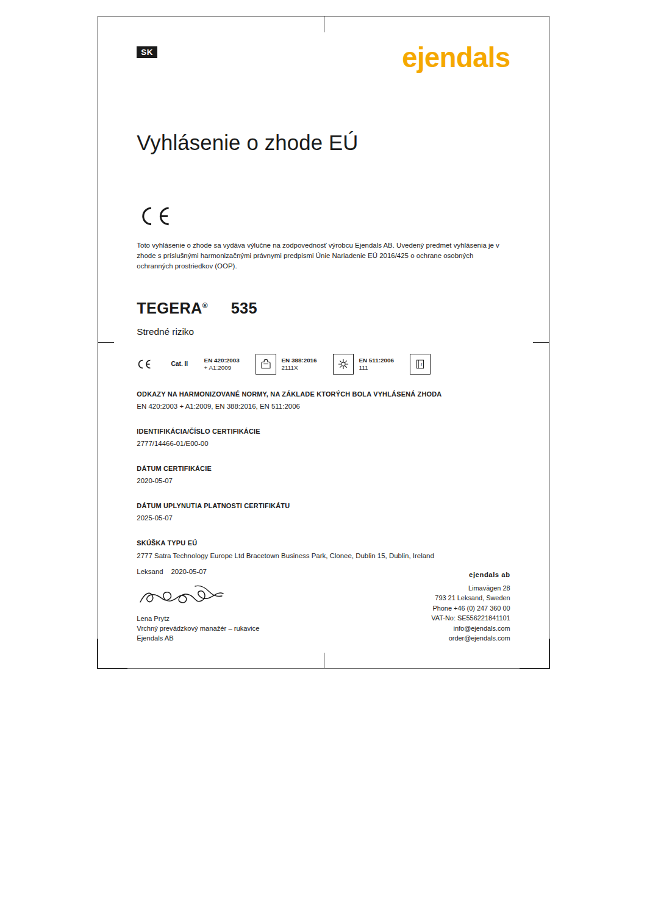SK
ejendals
Vyhlásenie o zhode EÚ
Toto vyhlásenie o zhode sa vydáva výlučne na zodpovednosť výrobcu Ejendals AB. Uvedený predmet vyhlásenia je v zhode s príslušnými harmonizačnými právnymi predpismi Únie Nariadenie EÚ 2016/425 o ochrane osobných ochranných prostriedkov (OOP).
TEGERA®535
Stredné riziko
Cat. II
EN 420:2003 + A1:2009
EN 388:2016 2111X
EN 511:2006 111
i
Odkazy na harmonizované normy, na základe ktorých bola vyhlásená zhoda
EN 420:2003 + A1:2009, EN 388:2016, EN 511:2006
Identifikácia/číslo certifikácie
2777/14466-01/E00-00
Dátum certifikácie
2020-05-07
Dátum uplynutia platnosti certifikátu
2025-05-07
Skúška typu EÚ
2777 Satra Technology Europe Ltd Bracetown Business Park, Clonee, Dublin 15, Dublin, Ireland
Leksand 2020-05-07
Lena Prytz
Vrchný prevádzkový manažér – rukavice
Ejendals AB
ejendals ab
Limavägen 28
793 21 Leksand, Sweden
Phone +46 (0) 247 360 00
VAT-No: SE556221841101
info@ejendals.com
order@ejendals.com